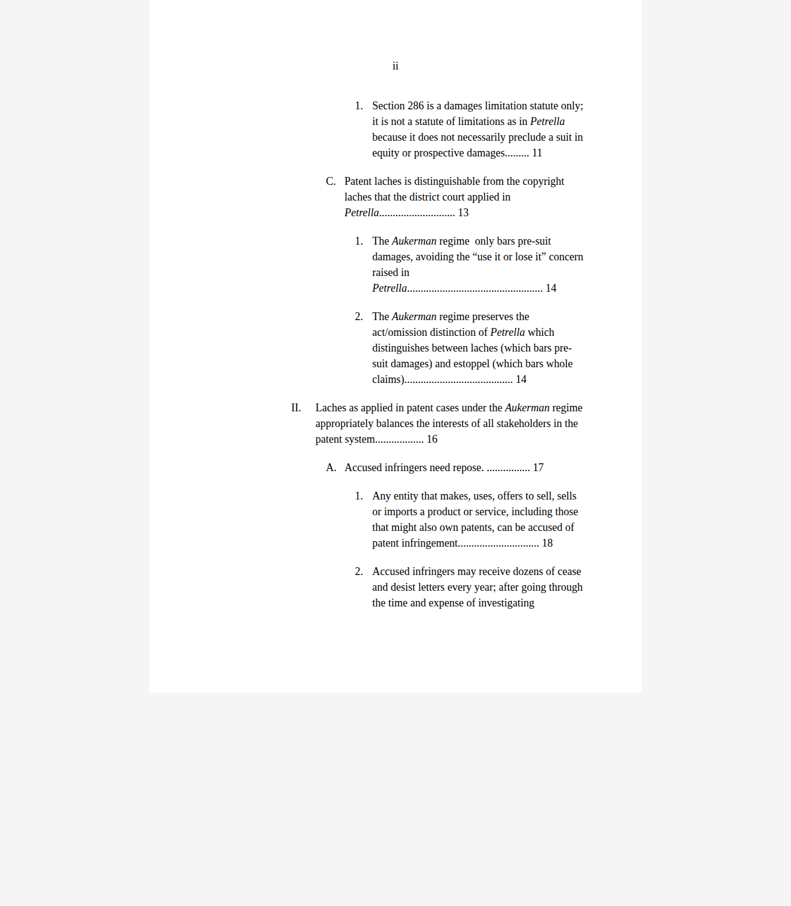ii
1. Section 286 is a damages limitation statute only; it is not a statute of limitations as in Petrella because it does not necessarily preclude a suit in equity or prospective damages......... 11
C. Patent laches is distinguishable from the copyright laches that the district court applied in Petrella............................ 13
1. The Aukerman regime only bars pre-suit damages, avoiding the “use it or lose it” concern raised in Petrella.................................................. 14
2. The Aukerman regime preserves the act/omission distinction of Petrella which distinguishes between laches (which bars pre-suit damages) and estoppel (which bars whole claims)........................................ 14
II. Laches as applied in patent cases under the Aukerman regime appropriately balances the interests of all stakeholders in the patent system.................. 16
A. Accused infringers need repose. ................ 17
1. Any entity that makes, uses, offers to sell, sells or imports a product or service, including those that might also own patents, can be accused of patent infringement.............................. 18
2. Accused infringers may receive dozens of cease and desist letters every year; after going through the time and expense of investigating